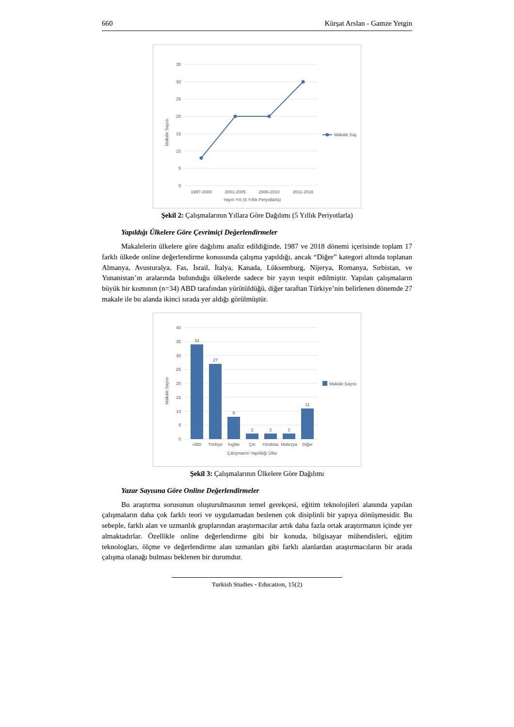660
Kürşat Arslan - Gamze Yetgin
35 30 25 20 15 10 5 0 Makale Sayısı 1987-2000 2001-2005 2006-2010 2011-2016 Yayın Yılı (5 Yıllık Peryotlarla) Makale Sayısı
Şekil 2: Çalışmalarının Yıllara Göre Dağılımı (5 Yıllık Periyotlarla)
Yapıldığı Ülkelere Göre Çevrimiçi Değerlendirmeler
Makalelerin ülkelere göre dağılımı analiz edildiğinde, 1987 ve 2018 dönemi içerisinde toplam 17 farklı ülkede online değerlendirme konusunda çalışma yapıldığı, ancak “Diğer” kategori altında toplanan Almanya, Avusturalya, Fas, İsrail, İtalya, Kanada, Lüksemburg, Nijerya, Romanya, Sırbistan, ve Yunanistan’ın aralarında bulunduğu ülkelerde sadece bir yayın tespit edilmiştir. Yapılan çalışmaların büyük bir kısmının (n=34) ABD tarafından yürütüldüğü, diğer taraftan Türkiye’nin belirlenen dönemde 27 makale ile bu alanda ikinci sırada yer aldığı görülmüştür.
40 35 30 25 20 15 10 5 0 Makale Sayısı 34 27 8 2 2 2 11 ABD Türkiye İngilte Çin Hindista Malezya Diğer Çalışmanın Yapıldığı Ülke Makale Sayısı
Şekil 3: Çalışmalarının Ülkelere Göre Dağılımı
Yazar Sayısına Göre Online Değerlendirmeler
Bu araştırma sorusunun oluşturulmasının temel gerekçesi, eğitim teknolojileri alanında yapılan çalışmaların daha çok farklı teori ve uygulamadan beslenen çok disiplinli bir yapıya dönüşmesidir. Bu sebeple, farklı alan ve uzmanlık gruplarından araştırmacılar artık daha fazla ortak araştırmanın içinde yer almaktadırlar. Özellikle online değerlendirme gibi bir konuda, bilgisayar mühendisleri, eğitim teknologları, ölçme ve değerlendirme alan uzmanları gibi farklı alanlardan araştırmacıların bir arada çalışma olanağı bulması beklenen bir durumdur.
Turkish Studies - Education, 15(2)